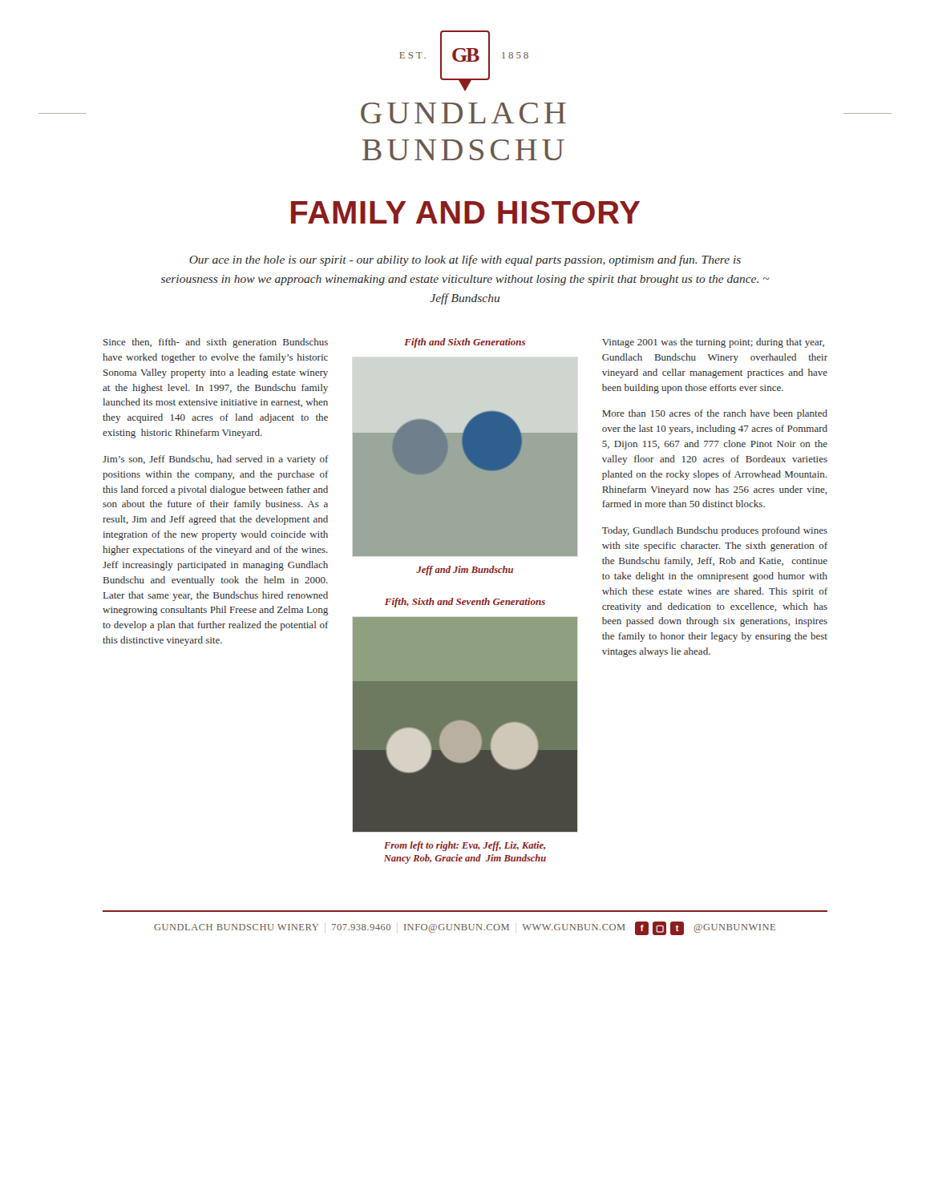EST. GB 1858
GUNDLACH BUNDSCHU
Family and History
Our ace in the hole is our spirit - our ability to look at life with equal parts passion, optimism and fun. There is seriousness in how we approach winemaking and estate viticulture without losing the spirit that brought us to the dance. ~ Jeff Bundschu
Since then, fifth- and sixth generation Bundschus have worked together to evolve the family’s historic Sonoma Valley property into a leading estate winery at the highest level. In 1997, the Bundschu family launched its most extensive initiative in earnest, when they acquired 140 acres of land adjacent to the existing historic Rhinefarm Vineyard.
Jim’s son, Jeff Bundschu, had served in a variety of positions within the company, and the purchase of this land forced a pivotal dialogue between father and son about the future of their family business. As a result, Jim and Jeff agreed that the development and integration of the new property would coincide with higher expectations of the vineyard and of the wines. Jeff increasingly participated in managing Gundlach Bundschu and eventually took the helm in 2000. Later that same year, the Bundschus hired renowned winegrowing consultants Phil Freese and Zelma Long to develop a plan that further realized the potential of this distinctive vineyard site.
Fifth and Sixth Generations
Jeff and Jim Bundschu
Fifth, Sixth and Seventh Generations
From left to right: Eva, Jeff, Liz, Katie,
Nancy Rob, Gracie and Jim Bundschu
Vintage 2001 was the turning point; during that year, Gundlach Bundschu Winery overhauled their vineyard and cellar management practices and have been building upon those efforts ever since.
More than 150 acres of the ranch have been planted over the last 10 years, including 47 acres of Pommard 5, Dijon 115, 667 and 777 clone Pinot Noir on the valley floor and 120 acres of Bordeaux varieties planted on the rocky slopes of Arrowhead Mountain. Rhinefarm Vineyard now has 256 acres under vine, farmed in more than 50 distinct blocks.
Today, Gundlach Bundschu produces profound wines with site specific character. The sixth generation of the Bundschu family, Jeff, Rob and Katie, continue to take delight in the omnipresent good humor with which these estate wines are shared. This spirit of creativity and dedication to excellence, which has been passed down through six generations, inspires the family to honor their legacy by ensuring the best vintages always lie ahead.
GUNDLACH BUNDSCHU WINERY|707.938.9460|INFO@GUNBUN.COM|WWW.GUNBUN.COM f ▢ t @GUNBUNWINE